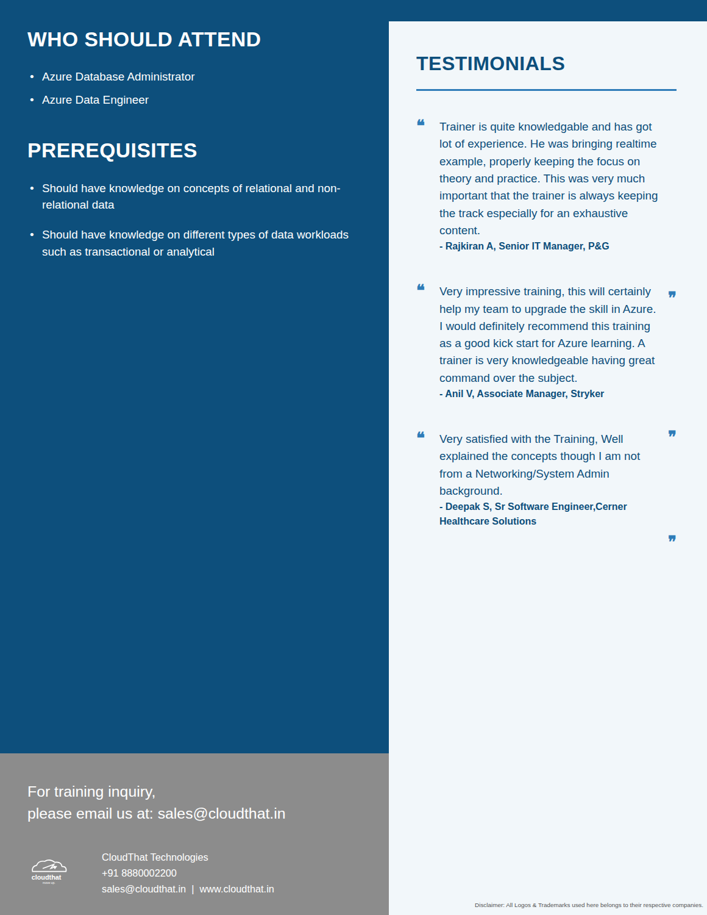WHO SHOULD ATTEND
Azure Database Administrator
Azure Data Engineer
PREREQUISITES
Should have knowledge on concepts of relational and non-relational data
Should have knowledge on different types of data workloads such as transactional or analytical
TESTIMONIALS
❝
Trainer is quite knowledgable and has got lot of experience. He was bringing realtime example, properly keeping the focus on theory and practice. This was very much important that the trainer is always keeping the track especially for an exhaustive content.
❞ - Rajkiran A, Senior IT Manager, P&G
❝
Very impressive training, this will certainly help my team to upgrade the skill in Azure. I would definitely recommend this training as a good kick start for Azure learning. A trainer is very knowledgeable having great command over the subject.
❞ - Anil V, Associate Manager, Stryker
❝
Very satisfied with the Training, Well explained the concepts though I am not from a Networking/System Admin background.
- Deepak S, Sr Software Engineer,Cerner Healthcare Solutions ❞
For training inquiry,
please email us at: sales@cloudthat.in
cloudthat move up.
CloudThat Technologies
+91 8880002200
sales@cloudthat.in | www.cloudthat.in
Disclaimer: All Logos & Trademarks used here belongs to their respective companies.